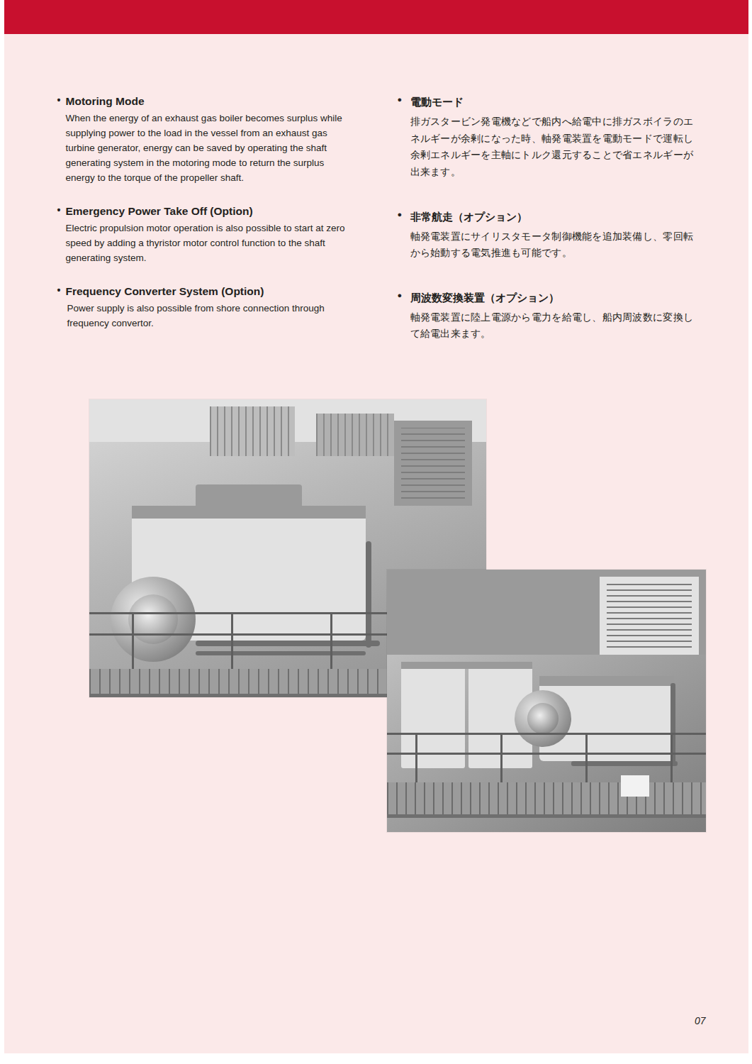Motoring Mode
When the energy of an exhaust gas boiler becomes surplus while supplying power to the load in the vessel from an exhaust gas turbine generator, energy can be saved by operating the shaft generating system in the motoring mode to return the surplus energy to the torque of the propeller shaft.
Emergency Power Take Off (Option)
Electric propulsion motor operation is also possible to start at zero speed by adding a thyristor motor control function to the shaft generating system.
Frequency Converter System (Option)
Power supply is also possible from shore connection through frequency convertor.
電動モード
排ガスタービン発電機などで船内へ給電中に排ガスボイラのエネルギーが余剰になった時、軸発電装置を電動モードで運転し余剰エネルギーを主軸にトルク還元することで省エネルギーが出来ます。
非常航走（オプション）
軸発電装置にサイリスタモータ制御機能を追加装備し、零回転から始動する電気推進も可能です。
周波数変換装置（オプション）
軸発電装置に陸上電源から電力を給電し、船内周波数に変換して給電出来ます。
07